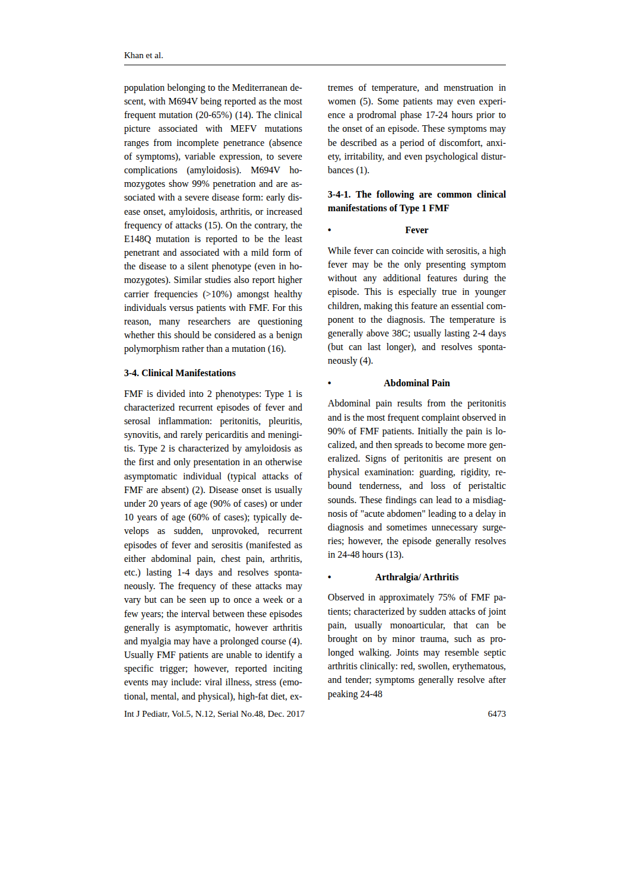Khan et al.
population belonging to the Mediterranean descent, with M694V being reported as the most frequent mutation (20-65%) (14). The clinical picture associated with MEFV mutations ranges from incomplete penetrance (absence of symptoms), variable expression, to severe complications (amyloidosis). M694V homozygotes show 99% penetration and are associated with a severe disease form: early disease onset, amyloidosis, arthritis, or increased frequency of attacks (15). On the contrary, the E148Q mutation is reported to be the least penetrant and associated with a mild form of the disease to a silent phenotype (even in homozygotes). Similar studies also report higher carrier frequencies (>10%) amongst healthy individuals versus patients with FMF. For this reason, many researchers are questioning whether this should be considered as a benign polymorphism rather than a mutation (16).
3-4. Clinical Manifestations
FMF is divided into 2 phenotypes: Type 1 is characterized recurrent episodes of fever and serosal inflammation: peritonitis, pleuritis, synovitis, and rarely pericarditis and meningitis. Type 2 is characterized by amyloidosis as the first and only presentation in an otherwise asymptomatic individual (typical attacks of FMF are absent) (2). Disease onset is usually under 20 years of age (90% of cases) or under 10 years of age (60% of cases); typically develops as sudden, unprovoked, recurrent episodes of fever and serositis (manifested as either abdominal pain, chest pain, arthritis, etc.) lasting 1-4 days and resolves spontaneously. The frequency of these attacks may vary but can be seen up to once a week or a few years; the interval between these episodes generally is asymptomatic, however arthritis and myalgia may have a prolonged course (4). Usually FMF patients are unable to identify a specific trigger; however, reported inciting events may include: viral illness, stress (emotional, mental, and physical), high-fat diet, extremes of temperature, and menstruation in women (5). Some patients may even experience a prodromal phase 17-24 hours prior to the onset of an episode. These symptoms may be described as a period of discomfort, anxiety, irritability, and even psychological disturbances (1).
3-4-1. The following are common clinical manifestations of Type 1 FMF
Fever
While fever can coincide with serositis, a high fever may be the only presenting symptom without any additional features during the episode. This is especially true in younger children, making this feature an essential component to the diagnosis. The temperature is generally above 38C; usually lasting 2-4 days (but can last longer), and resolves spontaneously (4).
Abdominal Pain
Abdominal pain results from the peritonitis and is the most frequent complaint observed in 90% of FMF patients. Initially the pain is localized, and then spreads to become more generalized. Signs of peritonitis are present on physical examination: guarding, rigidity, rebound tenderness, and loss of peristaltic sounds. These findings can lead to a misdiagnosis of "acute abdomen" leading to a delay in diagnosis and sometimes unnecessary surgeries; however, the episode generally resolves in 24-48 hours (13).
Arthralgia/ Arthritis
Observed in approximately 75% of FMF patients; characterized by sudden attacks of joint pain, usually monoarticular, that can be brought on by minor trauma, such as prolonged walking. Joints may resemble septic arthritis clinically: red, swollen, erythematous, and tender; symptoms generally resolve after peaking 24-48
Int J Pediatr, Vol.5, N.12, Serial No.48, Dec. 2017 6473